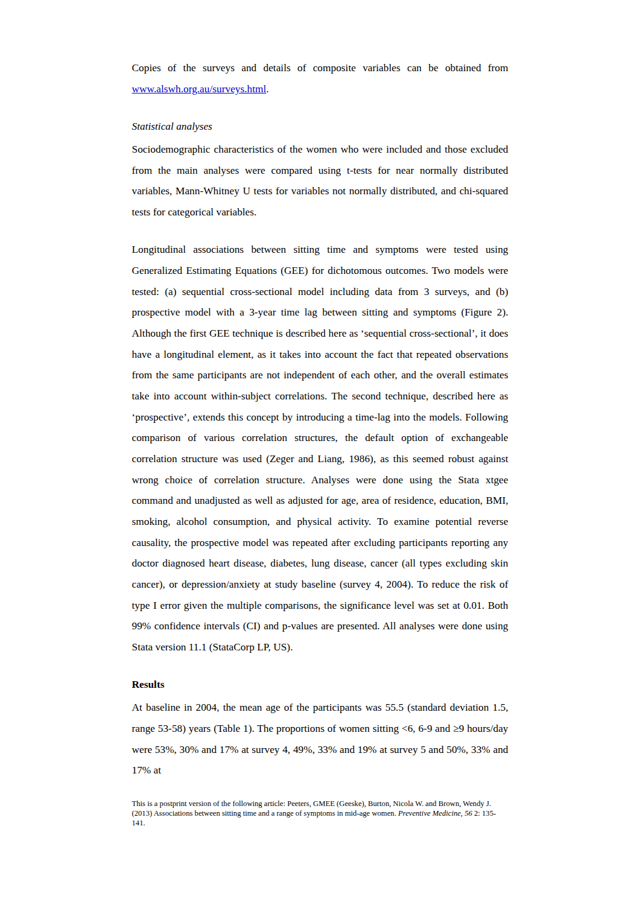Copies of the surveys and details of composite variables can be obtained from www.alswh.org.au/surveys.html.
Statistical analyses
Sociodemographic characteristics of the women who were included and those excluded from the main analyses were compared using t-tests for near normally distributed variables, Mann-Whitney U tests for variables not normally distributed, and chi-squared tests for categorical variables.
Longitudinal associations between sitting time and symptoms were tested using Generalized Estimating Equations (GEE) for dichotomous outcomes. Two models were tested: (a) sequential cross-sectional model including data from 3 surveys, and (b) prospective model with a 3-year time lag between sitting and symptoms (Figure 2). Although the first GEE technique is described here as ‘sequential cross-sectional’, it does have a longitudinal element, as it takes into account the fact that repeated observations from the same participants are not independent of each other, and the overall estimates take into account within-subject correlations. The second technique, described here as ‘prospective’, extends this concept by introducing a time-lag into the models. Following comparison of various correlation structures, the default option of exchangeable correlation structure was used (Zeger and Liang, 1986), as this seemed robust against wrong choice of correlation structure. Analyses were done using the Stata xtgee command and unadjusted as well as adjusted for age, area of residence, education, BMI, smoking, alcohol consumption, and physical activity. To examine potential reverse causality, the prospective model was repeated after excluding participants reporting any doctor diagnosed heart disease, diabetes, lung disease, cancer (all types excluding skin cancer), or depression/anxiety at study baseline (survey 4, 2004). To reduce the risk of type I error given the multiple comparisons, the significance level was set at 0.01. Both 99% confidence intervals (CI) and p-values are presented. All analyses were done using Stata version 11.1 (StataCorp LP, US).
Results
At baseline in 2004, the mean age of the participants was 55.5 (standard deviation 1.5, range 53-58) years (Table 1). The proportions of women sitting <6, 6-9 and ≥9 hours/day were 53%, 30% and 17% at survey 4, 49%, 33% and 19% at survey 5 and 50%, 33% and 17% at
This is a postprint version of the following article: Peeters, GMEE (Geeske), Burton, Nicola W. and Brown, Wendy J. (2013) Associations between sitting time and a range of symptoms in mid-age women. Preventive Medicine, 56 2: 135-141.